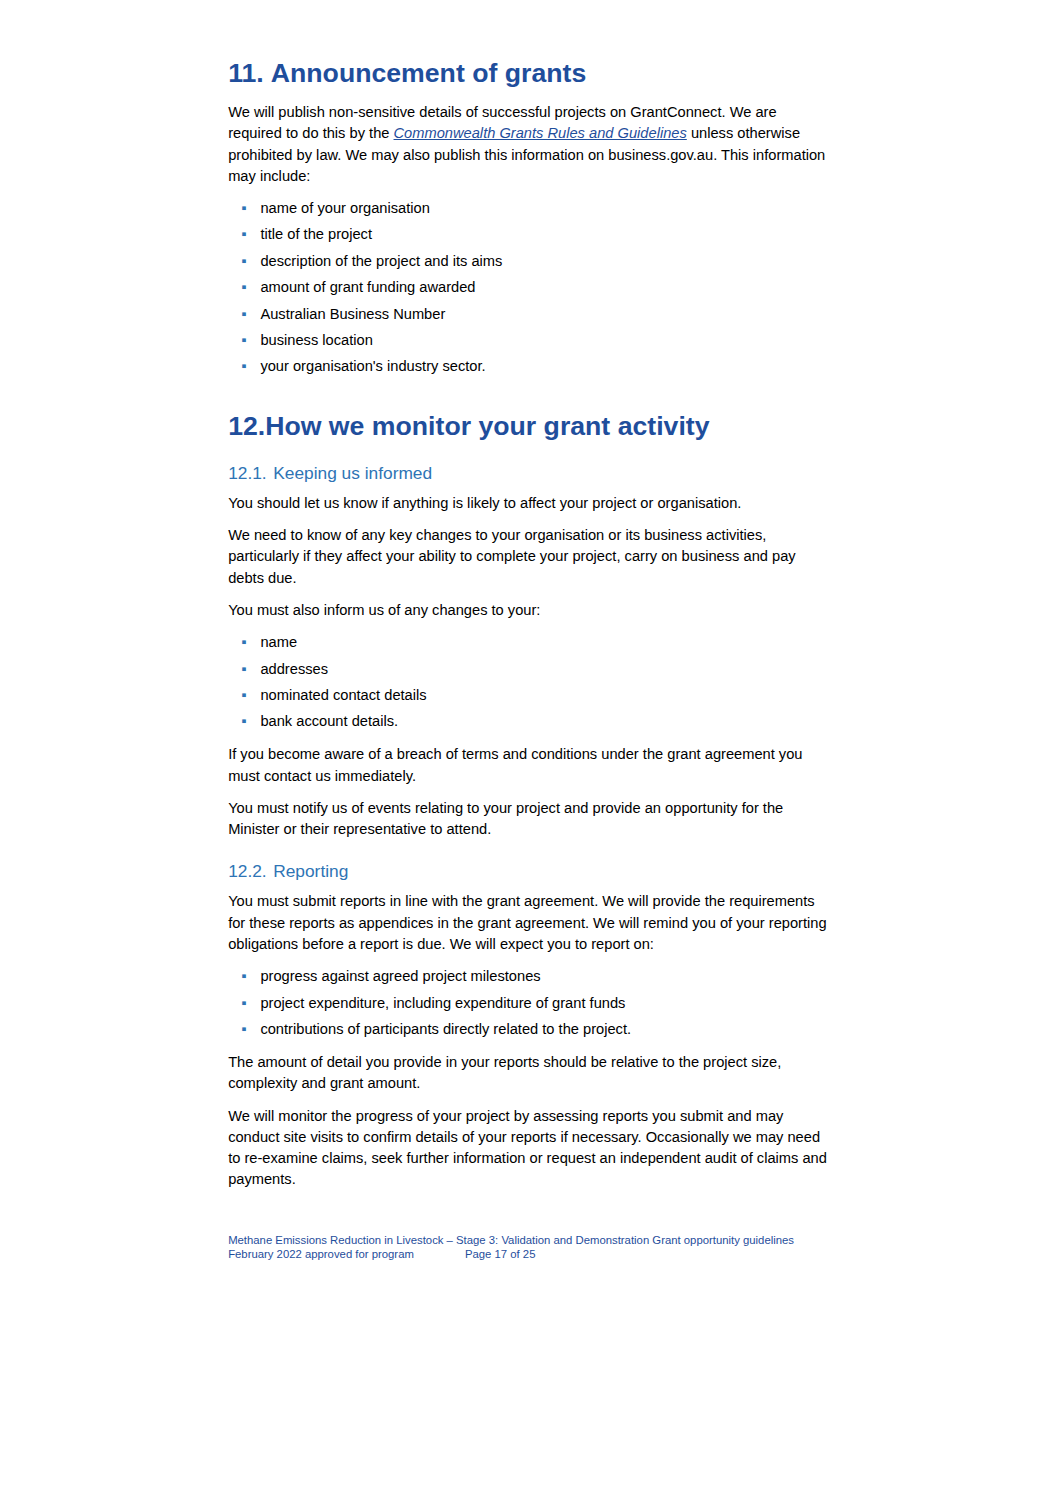11. Announcement of grants
We will publish non-sensitive details of successful projects on GrantConnect. We are required to do this by the Commonwealth Grants Rules and Guidelines unless otherwise prohibited by law. We may also publish this information on business.gov.au. This information may include:
name of your organisation
title of the project
description of the project and its aims
amount of grant funding awarded
Australian Business Number
business location
your organisation's industry sector.
12. How we monitor your grant activity
12.1. Keeping us informed
You should let us know if anything is likely to affect your project or organisation.
We need to know of any key changes to your organisation or its business activities, particularly if they affect your ability to complete your project, carry on business and pay debts due.
You must also inform us of any changes to your:
name
addresses
nominated contact details
bank account details.
If you become aware of a breach of terms and conditions under the grant agreement you must contact us immediately.
You must notify us of events relating to your project and provide an opportunity for the Minister or their representative to attend.
12.2. Reporting
You must submit reports in line with the grant agreement. We will provide the requirements for these reports as appendices in the grant agreement. We will remind you of your reporting obligations before a report is due. We will expect you to report on:
progress against agreed project milestones
project expenditure, including expenditure of grant funds
contributions of participants directly related to the project.
The amount of detail you provide in your reports should be relative to the project size, complexity and grant amount.
We will monitor the progress of your project by assessing reports you submit and may conduct site visits to confirm details of your reports if necessary. Occasionally we may need to re-examine claims, seek further information or request an independent audit of claims and payments.
Methane Emissions Reduction in Livestock – Stage 3: Validation and Demonstration Grant opportunity guidelines
February 2022 approved for program Page 17 of 25